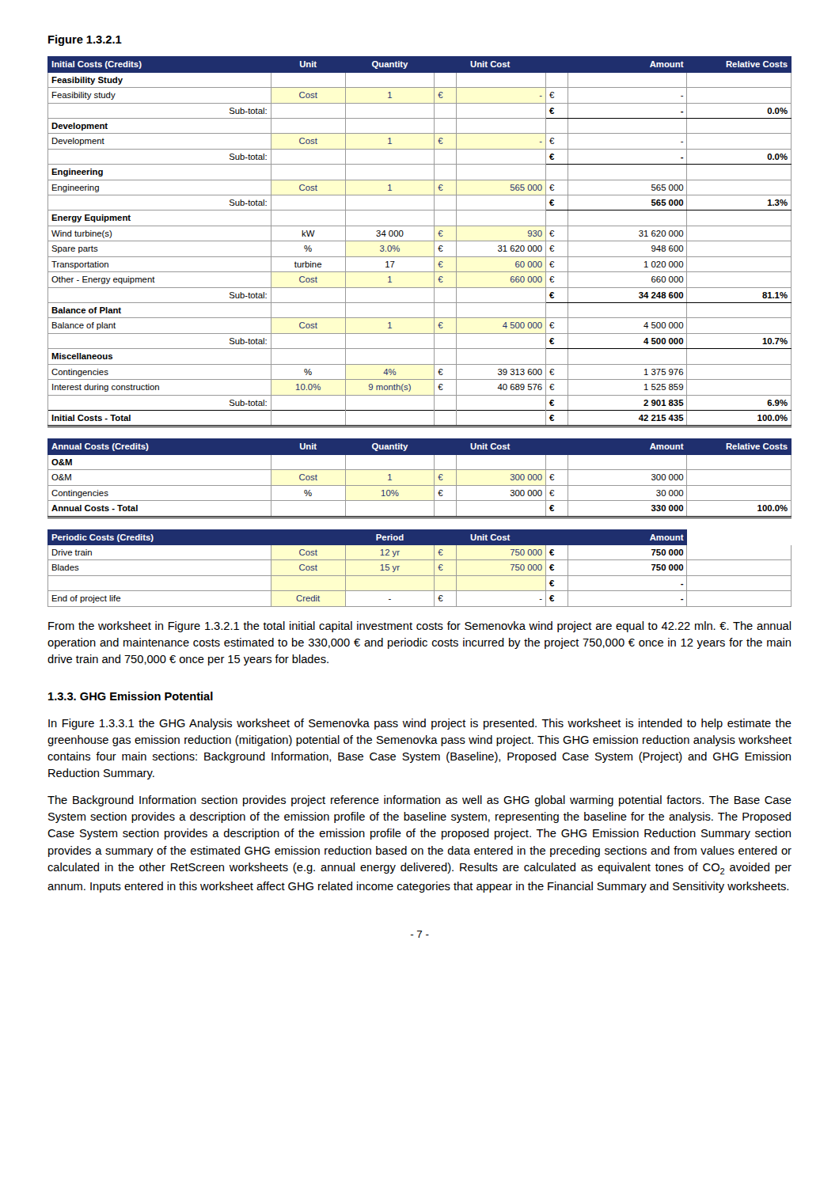Figure 1.3.2.1
| Initial Costs (Credits) | Unit | Quantity | Unit Cost | Amount | Relative Costs |
| Feasibility Study | | | | | | | |
| Feasibility study | Cost | 1 | € | - | € | - | |
| Sub-total: | | | | | € | - | 0.0% |
| Development | | | | | | | |
| Development | Cost | 1 | € | - | € | - | |
| Sub-total: | | | | | € | - | 0.0% |
| Engineering | | | | | | | |
| Engineering | Cost | 1 | € | 565 000 | € | 565 000 | |
| Sub-total: | | | | | € | 565 000 | 1.3% |
| Energy Equipment | | | | | | | |
| Wind turbine(s) | kW | 34 000 | € | 930 | € | 31 620 000 | |
| Spare parts | % | 3.0% | € | 31 620 000 | € | 948 600 | |
| Transportation | turbine | 17 | € | 60 000 | € | 1 020 000 | |
| Other - Energy equipment | Cost | 1 | € | 660 000 | € | 660 000 | |
| Sub-total: | | | | | € | 34 248 600 | 81.1% |
| Balance of Plant | | | | | | | |
| Balance of plant | Cost | 1 | € | 4 500 000 | € | 4 500 000 | |
| Sub-total: | | | | | € | 4 500 000 | 10.7% |
| Miscellaneous | | | | | | | |
| Contingencies | % | 4% | € | 39 313 600 | € | 1 375 976 | |
| Interest during construction | 10.0% | 9 month(s) | € | 40 689 576 | € | 1 525 859 | |
| Sub-total: | | | | | € | 2 901 835 | 6.9% |
| Initial Costs - Total | | | | | € | 42 215 435 | 100.0% |
| Annual Costs (Credits) | Unit | Quantity | Unit Cost | Amount | Relative Costs |
| O&M | | | | | | | |
| O&M | Cost | 1 | € | 300 000 | € | 300 000 | |
| Contingencies | % | 10% | € | 300 000 | € | 30 000 | |
| Annual Costs - Total | | | | | € | 330 000 | 100.0% |
| Periodic Costs (Credits) | | Period | Unit Cost | Amount | |
| Drive train | Cost | 12 yr | € | 750 000 | € | 750 000 | |
| Blades | Cost | 15 yr | € | 750 000 | € | 750 000 | |
| | | | | | € | - | |
| End of project life | Credit | - | € | - | € | - | |
From the worksheet in Figure 1.3.2.1 the total initial capital investment costs for Semenovka wind project are equal to 42.22 mln. €. The annual operation and maintenance costs estimated to be 330,000 € and periodic costs incurred by the project 750,000 € once in 12 years for the main drive train and 750,000 € once per 15 years for blades.
1.3.3. GHG Emission Potential
In Figure 1.3.3.1 the GHG Analysis worksheet of Semenovka pass wind project is presented. This worksheet is intended to help estimate the greenhouse gas emission reduction (mitigation) potential of the Semenovka pass wind project. This GHG emission reduction analysis worksheet contains four main sections: Background Information, Base Case System (Baseline), Proposed Case System (Project) and GHG Emission Reduction Summary.
The Background Information section provides project reference information as well as GHG global warming potential factors. The Base Case System section provides a description of the emission profile of the baseline system, representing the baseline for the analysis. The Proposed Case System section provides a description of the emission profile of the proposed project. The GHG Emission Reduction Summary section provides a summary of the estimated GHG emission reduction based on the data entered in the preceding sections and from values entered or calculated in the other RetScreen worksheets (e.g. annual energy delivered). Results are calculated as equivalent tones of CO2 avoided per annum. Inputs entered in this worksheet affect GHG related income categories that appear in the Financial Summary and Sensitivity worksheets.
- 7 -